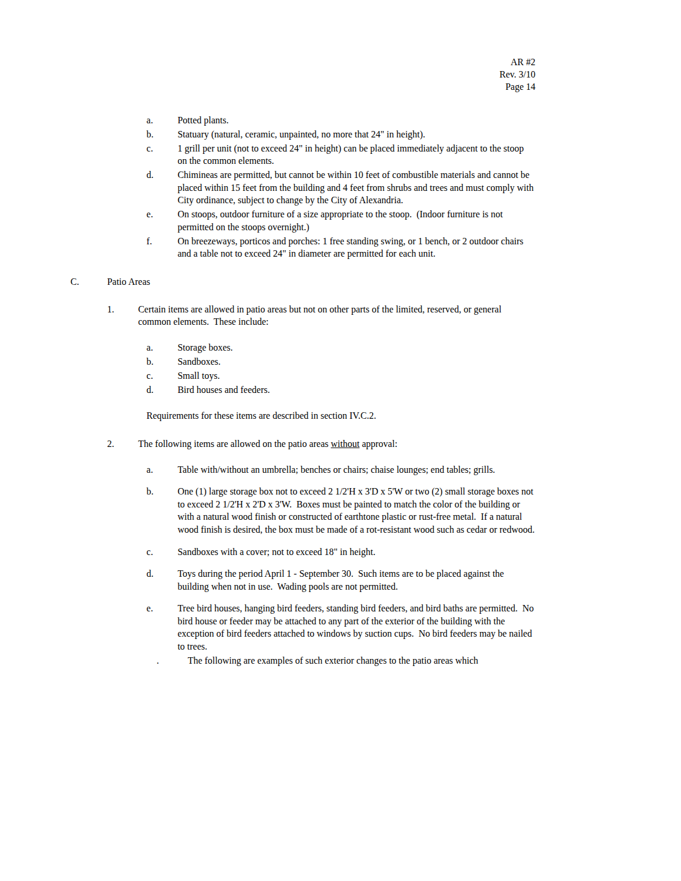AR #2
Rev. 3/10
Page 14
a.
Potted plants.
b.
Statuary (natural, ceramic, unpainted, no more that 24" in height).
c.
1 grill per unit (not to exceed 24" in height) can be placed immediately adjacent to the stoop on the common elements.
d.
Chimineas are permitted, but cannot be within 10 feet of combustible materials and cannot be placed within 15 feet from the building and 4 feet from shrubs and trees and must comply with City ordinance, subject to change by the City of Alexandria.
e.
On stoops, outdoor furniture of a size appropriate to the stoop. (Indoor furniture is not permitted on the stoops overnight.)
f.
On breezeways, porticos and porches: 1 free standing swing, or 1 bench, or 2 outdoor chairs and a table not to exceed 24" in diameter are permitted for each unit.
C.
Patio Areas
1.
Certain items are allowed in patio areas but not on other parts of the limited, reserved, or general common elements. These include:
a.
Storage boxes.
b.
Sandboxes.
c.
Small toys.
d.
Bird houses and feeders.
Requirements for these items are described in section IV.C.2.
2.
The following items are allowed on the patio areas without approval:
a.
Table with/without an umbrella; benches or chairs; chaise lounges; end tables; grills.
b.
One (1) large storage box not to exceed 2 1/2'H x 3'D x 5'W or two (2) small storage boxes not to exceed 2 1/2'H x 2'D x 3'W. Boxes must be painted to match the color of the building or with a natural wood finish or constructed of earthtone plastic or rust-free metal. If a natural wood finish is desired, the box must be made of a rot-resistant wood such as cedar or redwood.
c.
Sandboxes with a cover; not to exceed 18" in height.
d.
Toys during the period April 1 - September 30. Such items are to be placed against the building when not in use. Wading pools are not permitted.
e.
Tree bird houses, hanging bird feeders, standing bird feeders, and bird baths are permitted. No bird house or feeder may be attached to any part of the exterior of the building with the exception of bird feeders attached to windows by suction cups. No bird feeders may be nailed to trees.
.
The following are examples of such exterior changes to the patio areas which